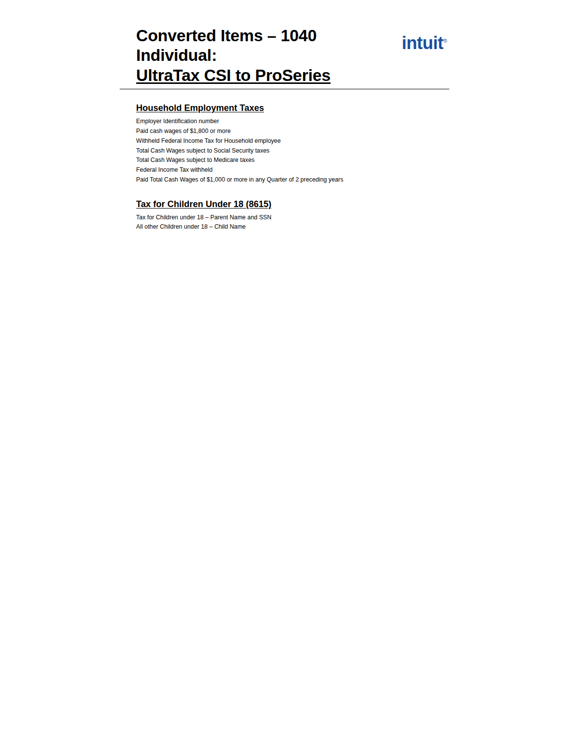Converted Items – 1040 Individual:UltraTax CSI to ProSeries
intuit®
Household Employment Taxes
Employer Identification number
Paid cash wages of $1,800 or more
Withheld Federal Income Tax for Household employee
Total Cash Wages subject to Social Security taxes
Total Cash Wages subject to Medicare taxes
Federal Income Tax withheld
Paid Total Cash Wages of $1,000 or more in any Quarter of 2 preceding years
Tax for Children Under 18 (8615)
Tax for Children under 18 – Parent Name and SSN
All other Children under 18 – Child Name